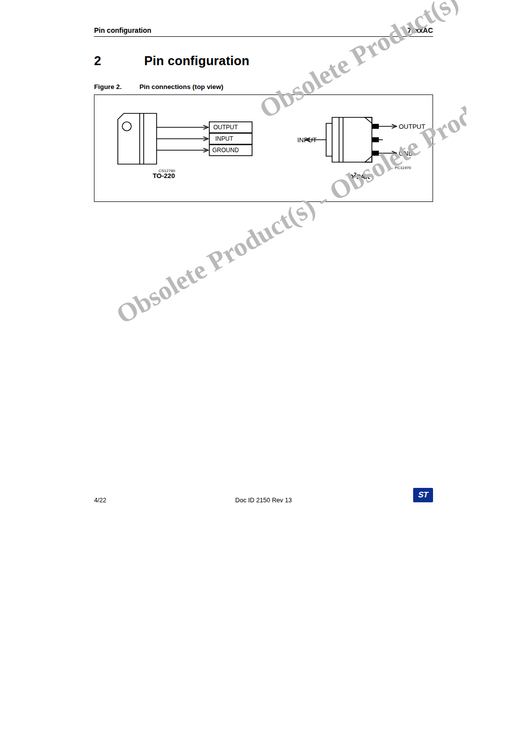Pin configuration
L79xxAC
2 Pin configuration
Figure 2. Pin connections (top view)
OUTPUT INPUT GROUND CS12780
TO-220
INPUT OUTPUT GND PC11970
D2PAK
Obsolete Product(s)
Obsolete Product(s) - Obsolete Product(s)
4/22
Doc ID 2150 Rev 13